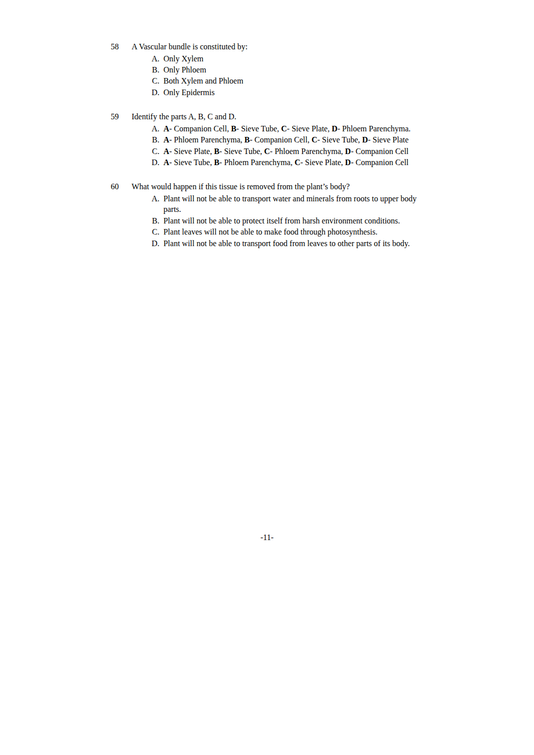58
A Vascular bundle is constituted by:
Only Xylem
Only Phloem
Both Xylem and Phloem
Only Epidermis
59
Identify the parts A, B, C and D.
A- Companion Cell, B- Sieve Tube, C- Sieve Plate, D- Phloem Parenchyma.
A- Phloem Parenchyma, B- Companion Cell, C- Sieve Tube, D- Sieve Plate
A- Sieve Plate, B- Sieve Tube, C- Phloem Parenchyma, D- Companion Cell
A- Sieve Tube, B- Phloem Parenchyma, C- Sieve Plate, D- Companion Cell
60
What would happen if this tissue is removed from the plant’s body?
Plant will not be able to transport water and minerals from roots to upper body parts.
Plant will not be able to protect itself from harsh environment conditions.
Plant leaves will not be able to make food through photosynthesis.
Plant will not be able to transport food from leaves to other parts of its body.
-11-